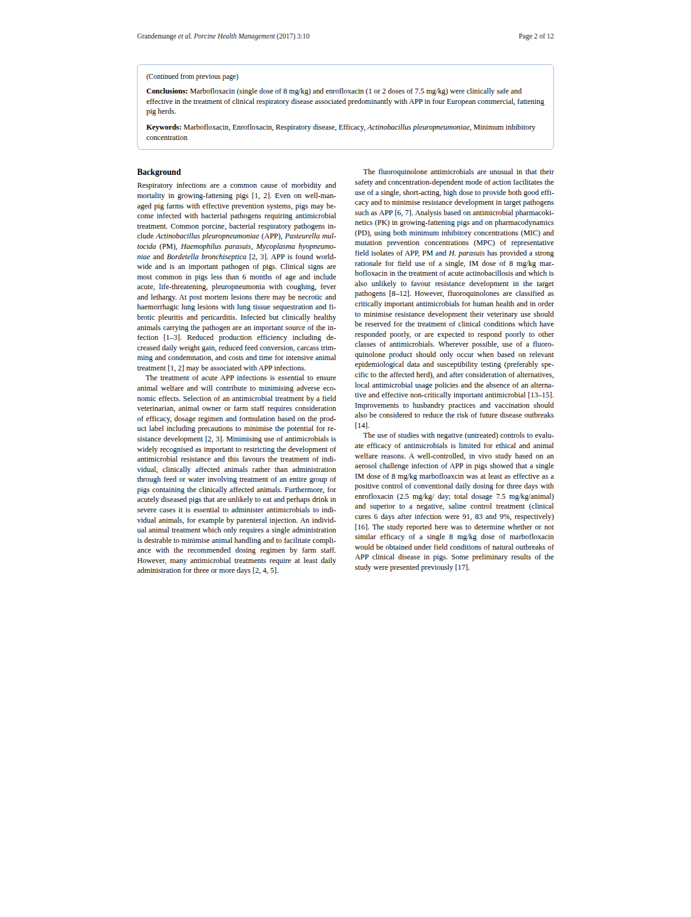Grandemange et al. Porcine Health Management (2017) 3:10
Page 2 of 12
(Continued from previous page)
Conclusions: Marbofloxacin (single dose of 8 mg/kg) and enrofloxacin (1 or 2 doses of 7.5 mg/kg) were clinically safe and effective in the treatment of clinical respiratory disease associated predominantly with APP in four European commercial, fattening pig herds.
Keywords: Marbofloxacin, Enrofloxacin, Respiratory disease, Efficacy, Actinobacillus pleuropneumoniae, Minimum inhibitory concentration
Background
Respiratory infections are a common cause of morbidity and mortality in growing-fattening pigs [1, 2]. Even on well-managed pig farms with effective prevention systems, pigs may become infected with bacterial pathogens requiring antimicrobial treatment. Common porcine, bacterial respiratory pathogens include Actinobacillus pleuropneumoniae (APP), Pasteurella multocida (PM), Haemophilus parasuis, Mycoplasma hyopneumoniae and Bordetella bronchiseptica [2, 3]. APP is found worldwide and is an important pathogen of pigs. Clinical signs are most common in pigs less than 6 months of age and include acute, life-threatening, pleuropneumonia with coughing, fever and lethargy. At post mortem lesions there may be necrotic and haemorrhagic lung lesions with lung tissue sequestration and fibrotic pleuritis and pericarditis. Infected but clinically healthy animals carrying the pathogen are an important source of the infection [1–3]. Reduced production efficiency including decreased daily weight gain, reduced feed conversion, carcass trimming and condemnation, and costs and time for intensive animal treatment [1, 2] may be associated with APP infections.
The treatment of acute APP infections is essential to ensure animal welfare and will contribute to minimising adverse economic effects. Selection of an antimicrobial treatment by a field veterinarian, animal owner or farm staff requires consideration of efficacy, dosage regimen and formulation based on the product label including precautions to minimise the potential for resistance development [2, 3]. Minimising use of antimicrobials is widely recognised as important to restricting the development of antimicrobial resistance and this favours the treatment of individual, clinically affected animals rather than administration through feed or water involving treatment of an entire group of pigs containing the clinically affected animals. Furthermore, for acutely diseased pigs that are unlikely to eat and perhaps drink in severe cases it is essential to administer antimicrobials to individual animals, for example by parenteral injection. An individual animal treatment which only requires a single administration is desirable to minimise animal handling and to facilitate compliance with the recommended dosing regimen by farm staff. However, many antimicrobial treatments require at least daily administration for three or more days [2, 4, 5].
The fluoroquinolone antimicrobials are unusual in that their safety and concentration-dependent mode of action facilitates the use of a single, short-acting, high dose to provide both good efficacy and to minimise resistance development in target pathogens such as APP [6, 7]. Analysis based on antimicrobial pharmacokinetics (PK) in growing-fattening pigs and on pharmacodynamics (PD), using both minimum inhibitory concentrations (MIC) and mutation prevention concentrations (MPC) of representative field isolates of APP, PM and H. parasuis has provided a strong rationale for field use of a single, IM dose of 8 mg/kg marbofloxacin in the treatment of acute actinobacillosis and which is also unlikely to favour resistance development in the target pathogens [8–12]. However, fluoroquinolones are classified as critically important antimicrobials for human health and in order to minimise resistance development their veterinary use should be reserved for the treatment of clinical conditions which have responded poorly, or are expected to respond poorly to other classes of antimicrobials. Wherever possible, use of a fluoroquinolone product should only occur when based on relevant epidemiological data and susceptibility testing (preferably specific to the affected herd), and after consideration of alternatives, local antimicrobial usage policies and the absence of an alternative and effective non-critically important antimicrobial [13–15]. Improvements to husbandry practices and vaccination should also be considered to reduce the risk of future disease outbreaks [14].
The use of studies with negative (untreated) controls to evaluate efficacy of antimicrobials is limited for ethical and animal welfare reasons. A well-controlled, in vivo study based on an aerosol challenge infection of APP in pigs showed that a single IM dose of 8 mg/kg marbofloaxcin was at least as effective as a positive control of conventional daily dosing for three days with enrofloxacin (2.5 mg/kg/ day; total dosage 7.5 mg/kg/animal) and superior to a negative, saline control treatment (clinical cures 6 days after infection were 91, 83 and 9%, respectively) [16]. The study reported here was to determine whether or not similar efficacy of a single 8 mg/kg dose of marbofloxacin would be obtained under field conditions of natural outbreaks of APP clinical disease in pigs. Some preliminary results of the study were presented previously [17].